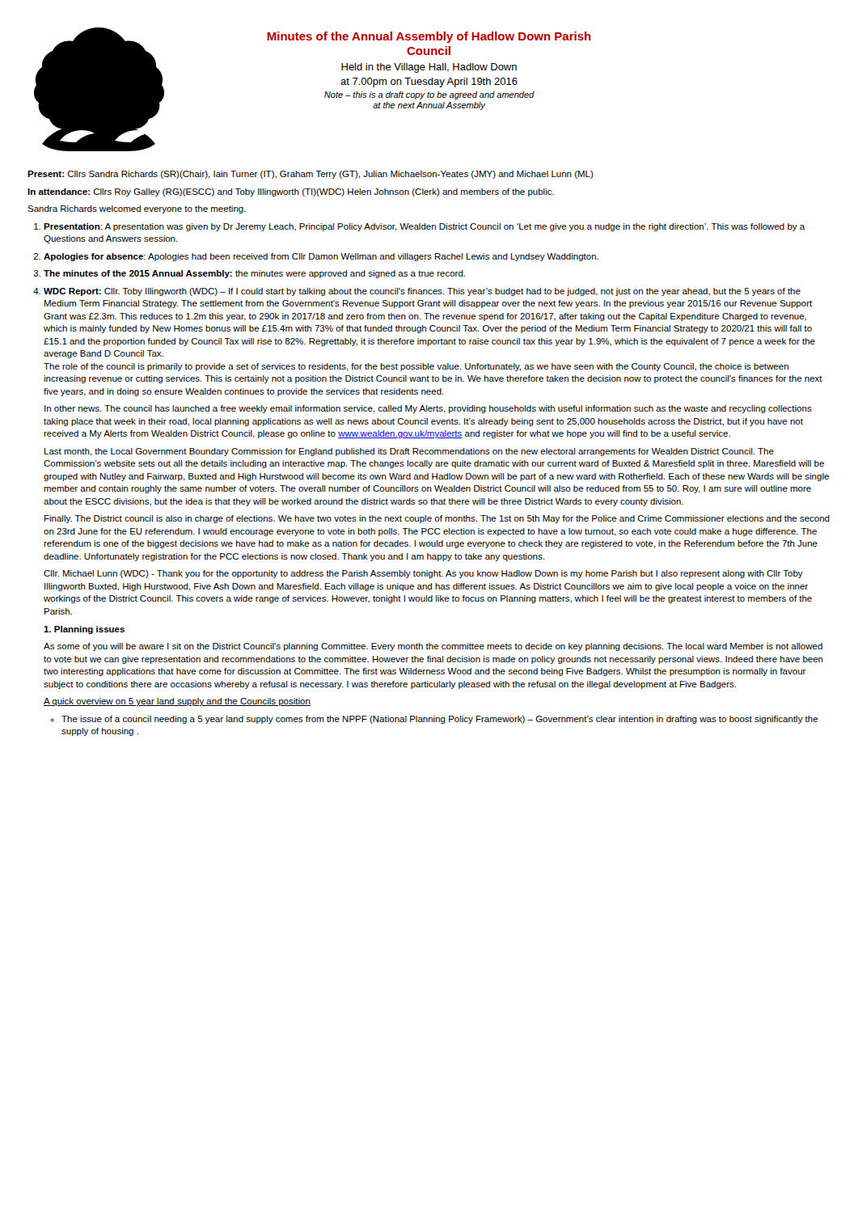Minutes of the Annual Assembly of Hadlow Down Parish
Council
Held in the Village Hall, Hadlow Down
at 7.00pm on Tuesday April 19th 2016
Note – this is a draft copy to be agreed and amended
at the next Annual Assembly
Present: Cllrs Sandra Richards (SR)(Chair), Iain Turner (IT), Graham Terry (GT), Julian Michaelson-Yeates (JMY) and Michael Lunn (ML)
In attendance: Cllrs Roy Galley (RG)(ESCC) and Toby Illingworth (TI)(WDC) Helen Johnson (Clerk) and members of the public.
Sandra Richards welcomed everyone to the meeting.
Presentation: A presentation was given by Dr Jeremy Leach, Principal Policy Advisor, Wealden District Council on ‘Let me give you a nudge in the right direction’. This was followed by a Questions and Answers session.
Apologies for absence: Apologies had been received from Cllr Damon Wellman and villagers Rachel Lewis and Lyndsey Waddington.
The minutes of the 2015 Annual Assembly: the minutes were approved and signed as a true record.
WDC Report: Cllr. Toby Illingworth (WDC) – If I could start by talking about the council's finances. This year’s budget had to be judged, not just on the year ahead, but the 5 years of the Medium Term Financial Strategy. The settlement from the Government's Revenue Support Grant will disappear over the next few years. In the previous year 2015/16 our Revenue Support Grant was £2.3m. This reduces to 1.2m this year, to 290k in 2017/18 and zero from then on. The revenue spend for 2016/17, after taking out the Capital Expenditure Charged to revenue, which is mainly funded by New Homes bonus will be £15.4m with 73% of that funded through Council Tax. Over the period of the Medium Term Financial Strategy to 2020/21 this will fall to £15.1 and the proportion funded by Council Tax will rise to 82%. Regrettably, it is therefore important to raise council tax this year by 1.9%, which is the equivalent of 7 pence a week for the average Band D Council Tax.
The role of the council is primarily to provide a set of services to residents, for the best possible value. Unfortunately, as we have seen with the County Council, the choice is between increasing revenue or cutting services. This is certainly not a position the District Council want to be in. We have therefore taken the decision now to protect the council's finances for the next five years, and in doing so ensure Wealden continues to provide the services that residents need.
In other news. The council has launched a free weekly email information service, called My Alerts, providing households with useful information such as the waste and recycling collections taking place that week in their road, local planning applications as well as news about Council events. It’s already being sent to 25,000 households across the District, but if you have not received a My Alerts from Wealden District Council, please go online to www.wealden.gov.uk/myalerts and register for what we hope you will find to be a useful service.
Last month, the Local Government Boundary Commission for England published its Draft Recommendations on the new electoral arrangements for Wealden District Council. The Commission’s website sets out all the details including an interactive map. The changes locally are quite dramatic with our current ward of Buxted & Maresfield split in three. Maresfield will be grouped with Nutley and Fairwarp, Buxted and High Hurstwood will become its own Ward and Hadlow Down will be part of a new ward with Rotherfield. Each of these new Wards will be single member and contain roughly the same number of voters. The overall number of Councillors on Wealden District Council will also be reduced from 55 to 50. Roy, I am sure will outline more about the ESCC divisions, but the idea is that they will be worked around the district wards so that there will be three District Wards to every county division.
Finally. The District council is also in charge of elections. We have two votes in the next couple of months. The 1st on 5th May for the Police and Crime Commissioner elections and the second on 23rd June for the EU referendum. I would encourage everyone to vote in both polls. The PCC election is expected to have a low turnout, so each vote could make a huge difference. The referendum is one of the biggest decisions we have had to make as a nation for decades. I would urge everyone to check they are registered to vote, in the Referendum before the 7th June deadline. Unfortunately registration for the PCC elections is now closed. Thank you and I am happy to take any questions.
Cllr. Michael Lunn (WDC) - Thank you for the opportunity to address the Parish Assembly tonight. As you know Hadlow Down is my home Parish but I also represent along with Cllr Toby Illingworth Buxted, High Hurstwood, Five Ash Down and Maresfield. Each village is unique and has different issues. As District Councillors we aim to give local people a voice on the inner workings of the District Council. This covers a wide range of services. However, tonight I would like to focus on Planning matters, which I feel will be the greatest interest to members of the Parish.
1. Planning issues
As some of you will be aware I sit on the District Council's planning Committee. Every month the committee meets to decide on key planning decisions. The local ward Member is not allowed to vote but we can give representation and recommendations to the committee. However the final decision is made on policy grounds not necessarily personal views. Indeed there have been two interesting applications that have come for discussion at Committee. The first was Wilderness Wood and the second being Five Badgers. Whilst the presumption is normally in favour subject to conditions there are occasions whereby a refusal is necessary. I was therefore particularly pleased with the refusal on the illegal development at Five Badgers.
A quick overview on 5 year land supply and the Councils position
The issue of a council needing a 5 year land supply comes from the NPPF (National Planning Policy Framework) – Government’s clear intention in drafting was to boost significantly the supply of housing .